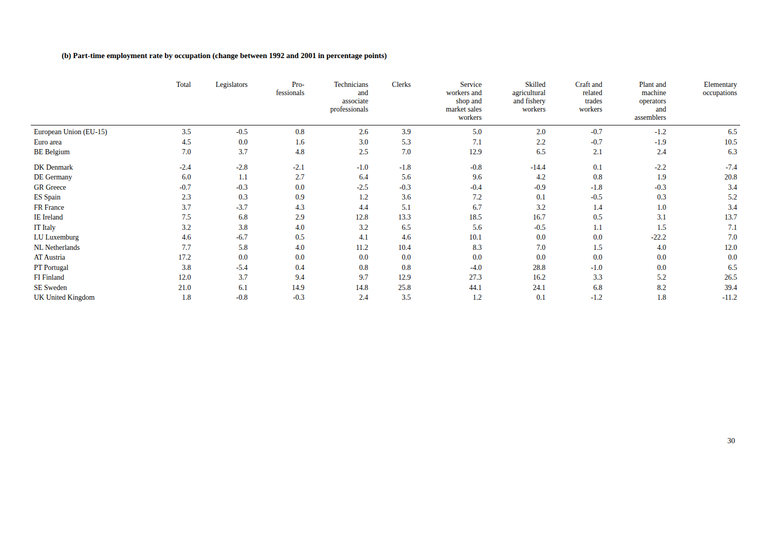(b) Part-time employment rate by occupation (change between 1992 and 2001 in percentage points)
| | Total | Legislators | Pro- fessionals | Technicians and associate professionals | Clerks | Service workers and shop and market sales workers | Skilled agricultural and fishery workers | Craft and related trades workers | Plant and machine operators and assemblers | Elementary occupations |
| --- | --- | --- | --- | --- | --- | --- | --- | --- | --- | --- |
| European Union (EU-15) | 3.5 | -0.5 | 0.8 | 2.6 | 3.9 | 5.0 | 2.0 | -0.7 | -1.2 | 6.5 |
| Euro area | 4.5 | 0.0 | 1.6 | 3.0 | 5.3 | 7.1 | 2.2 | -0.7 | -1.9 | 10.5 |
| BE Belgium | 7.0 | 3.7 | 4.8 | 2.5 | 7.0 | 12.9 | 6.5 | 2.1 | 2.4 | 6.3 |
| DK Denmark | -2.4 | -2.8 | -2.1 | -1.0 | -1.8 | -0.8 | -14.4 | 0.1 | -2.2 | -7.4 |
| DE Germany | 6.0 | 1.1 | 2.7 | 6.4 | 5.6 | 9.6 | 4.2 | 0.8 | 1.9 | 20.8 |
| GR Greece | -0.7 | -0.3 | 0.0 | -2.5 | -0.3 | -0.4 | -0.9 | -1.8 | -0.3 | 3.4 |
| ES Spain | 2.3 | 0.3 | 0.9 | 1.2 | 3.6 | 7.2 | 0.1 | -0.5 | 0.3 | 5.2 |
| FR France | 3.7 | -3.7 | 4.3 | 4.4 | 5.1 | 6.7 | 3.2 | 1.4 | 1.0 | 3.4 |
| IE Ireland | 7.5 | 6.8 | 2.9 | 12.8 | 13.3 | 18.5 | 16.7 | 0.5 | 3.1 | 13.7 |
| IT Italy | 3.2 | 3.8 | 4.0 | 3.2 | 6.5 | 5.6 | -0.5 | 1.1 | 1.5 | 7.1 |
| LU Luxemburg | 4.6 | -6.7 | 0.5 | 4.1 | 4.6 | 10.1 | 0.0 | 0.0 | -22.2 | 7.0 |
| NL Netherlands | 7.7 | 5.8 | 4.0 | 11.2 | 10.4 | 8.3 | 7.0 | 1.5 | 4.0 | 12.0 |
| AT Austria | 17.2 | 0.0 | 0.0 | 0.0 | 0.0 | 0.0 | 0.0 | 0.0 | 0.0 | 0.0 |
| PT Portugal | 3.8 | -5.4 | 0.4 | 0.8 | 0.8 | -4.0 | 28.8 | -1.0 | 0.0 | 6.5 |
| FI Finland | 12.0 | 3.7 | 9.4 | 9.7 | 12.9 | 27.3 | 16.2 | 3.3 | 5.2 | 26.5 |
| SE Sweden | 21.0 | 6.1 | 14.9 | 14.8 | 25.8 | 44.1 | 24.1 | 6.8 | 8.2 | 39.4 |
| UK United Kingdom | 1.8 | -0.8 | -0.3 | 2.4 | 3.5 | 1.2 | 0.1 | -1.2 | 1.8 | -11.2 |
30